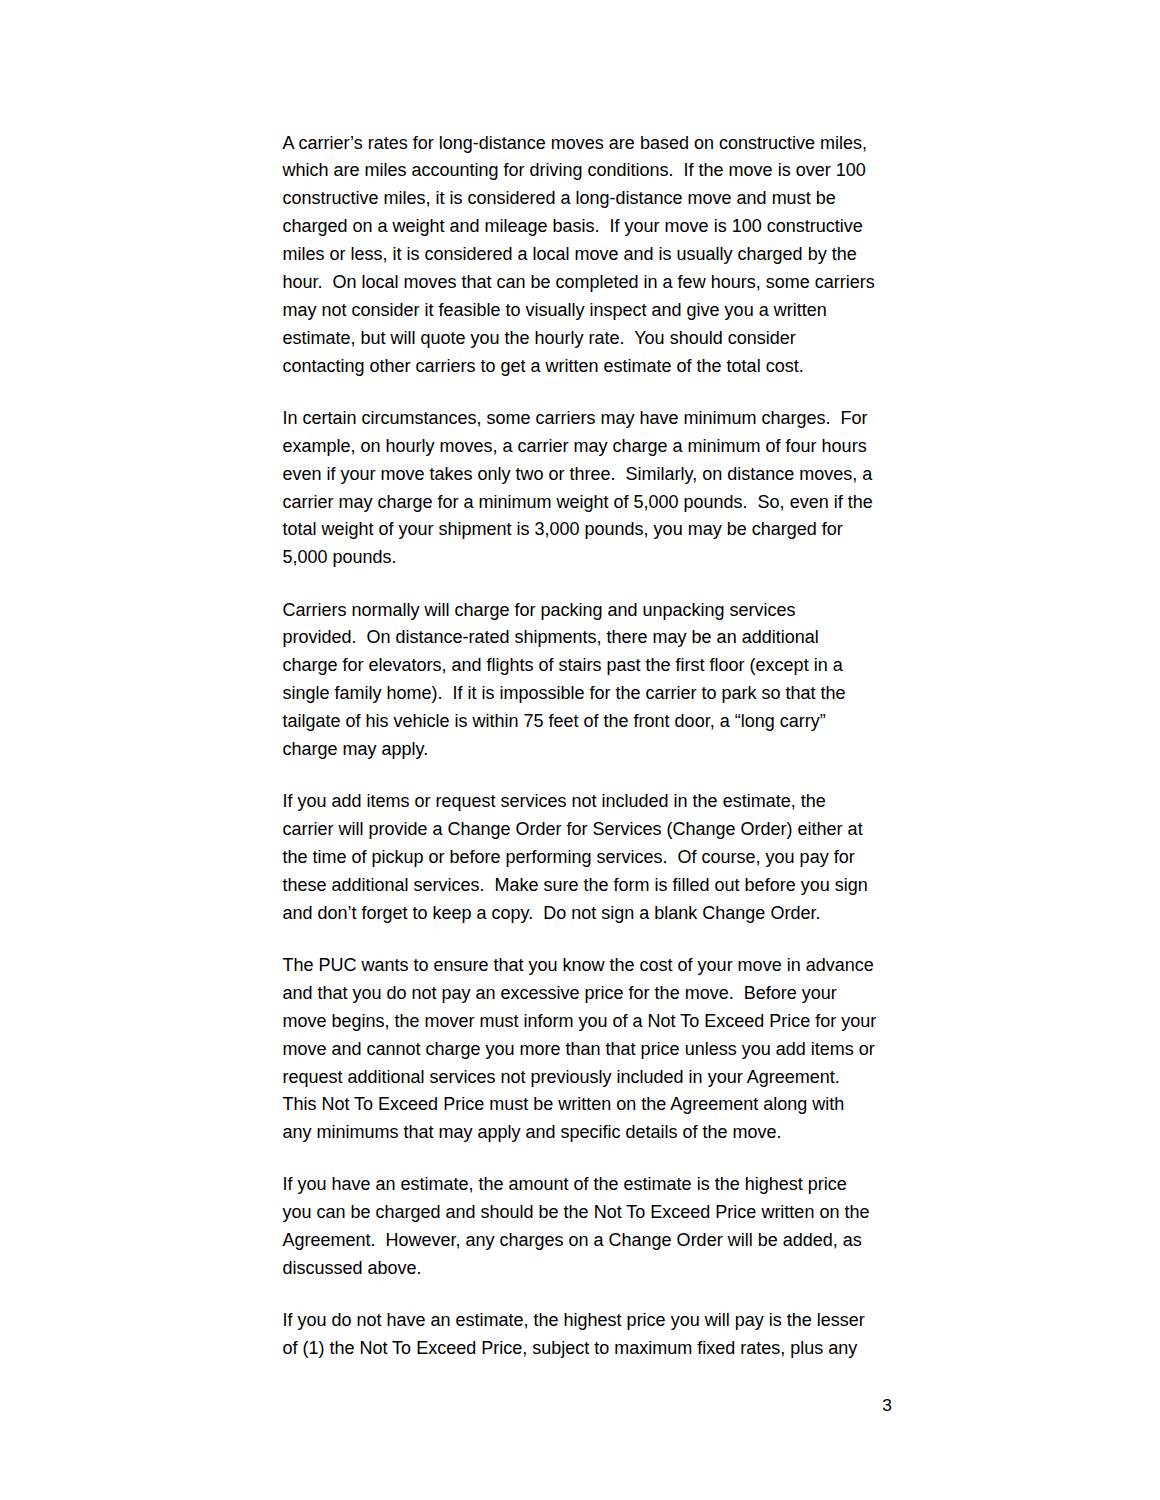A carrier’s rates for long-distance moves are based on constructive miles, which are miles accounting for driving conditions. If the move is over 100 constructive miles, it is considered a long-distance move and must be charged on a weight and mileage basis. If your move is 100 constructive miles or less, it is considered a local move and is usually charged by the hour. On local moves that can be completed in a few hours, some carriers may not consider it feasible to visually inspect and give you a written estimate, but will quote you the hourly rate. You should consider contacting other carriers to get a written estimate of the total cost.
In certain circumstances, some carriers may have minimum charges. For example, on hourly moves, a carrier may charge a minimum of four hours even if your move takes only two or three. Similarly, on distance moves, a carrier may charge for a minimum weight of 5,000 pounds. So, even if the total weight of your shipment is 3,000 pounds, you may be charged for 5,000 pounds.
Carriers normally will charge for packing and unpacking services provided. On distance-rated shipments, there may be an additional charge for elevators, and flights of stairs past the first floor (except in a single family home). If it is impossible for the carrier to park so that the tailgate of his vehicle is within 75 feet of the front door, a “long carry” charge may apply.
If you add items or request services not included in the estimate, the carrier will provide a Change Order for Services (Change Order) either at the time of pickup or before performing services. Of course, you pay for these additional services. Make sure the form is filled out before you sign and don’t forget to keep a copy. Do not sign a blank Change Order.
The PUC wants to ensure that you know the cost of your move in advance and that you do not pay an excessive price for the move. Before your move begins, the mover must inform you of a Not To Exceed Price for your move and cannot charge you more than that price unless you add items or request additional services not previously included in your Agreement. This Not To Exceed Price must be written on the Agreement along with any minimums that may apply and specific details of the move.
If you have an estimate, the amount of the estimate is the highest price you can be charged and should be the Not To Exceed Price written on the Agreement. However, any charges on a Change Order will be added, as discussed above.
If you do not have an estimate, the highest price you will pay is the lesser of (1) the Not To Exceed Price, subject to maximum fixed rates, plus any
3